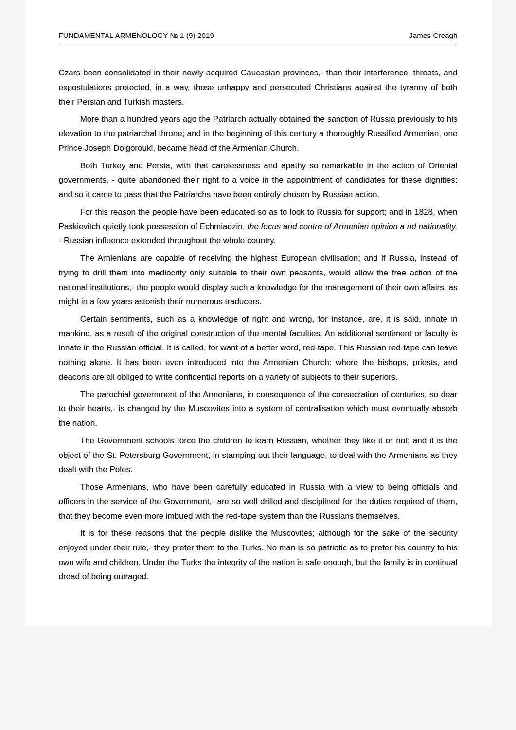Fundamental Armenology № 1 (9) 2019 James Creagh
Czars been consolidated in their newly-acquired Caucasian provinces,- than their interference, threats, and expostulations protected, in a way, those unhappy and persecuted Christians against the tyranny of both their Persian and Turkish masters.
More than a hundred years ago the Patriarch actually obtained the sanction of Russia previously to his elevation to the patriarchal throne; and in the beginning of this century a thoroughly Russified Armenian, one Prince Joseph Dolgorouki, became head of the Armenian Church.
Both Turkey and Persia, with that carelessness and apathy so remarkable in the action of Oriental governments, - quite abandoned their right to a voice in the appointment of candidates for these dignities; and so it came to pass that the Patriarchs have been entirely chosen by Russian action.
For this reason the people have been educated so as to look to Russia for support; and in 1828, when Paskievitch quietly took possession of Echmiadzin, the focus and centre of Armenian opinion a nd nationality, - Russian influence extended throughout the whole country.
The Arnienians are capable of receiving the highest European civilisation; and if Russia, instead of trying to drill them into mediocrity only suitable to their own peasants, would allow the free action of the national institutions,- the people would display such a knowledge for the management of their own affairs, as might in a few years astonish their numerous traducers.
Certain sentiments, such as a knowledge of right and wrong, for instance, are, it is said, innate in mankind, as a result of the original construction of the mental faculties. An additional sentiment or faculty is innate in the Russian official. It is called, for want of a better word, red-tape. This Russian red-tape can leave nothing alone. It has been even introduced into the Armenian Church: where the bishops, priests, and deacons are all obliged to write confidential reports on a variety of subjects to their superiors.
The parochial government of the Armenians, in consequence of the consecration of centuries, so dear to their hearts,- is changed by the Muscovites into a system of centralisation which must eventually absorb the nation.
The Government schools force the children to learn Russian, whether they like it or not; and it is the object of the St. Petersburg Government, in stamping out their language, to deal with the Armenians as they dealt with the Poles.
Those Armenians, who have been carefully educated in Russia with a view to being officials and officers in the service of the Government,- are so well drilled and disciplined for the duties required of them, that they become even more imbued with the red-tape system than the Russians themselves.
It is for these reasons that the people dislike the Muscovites; although for the sake of the security enjoyed under their rule,- they prefer them to the Turks. No man is so patriotic as to prefer his country to his own wife and children. Under the Turks the integrity of the nation is safe enough, but the family is in continual dread of being outraged.